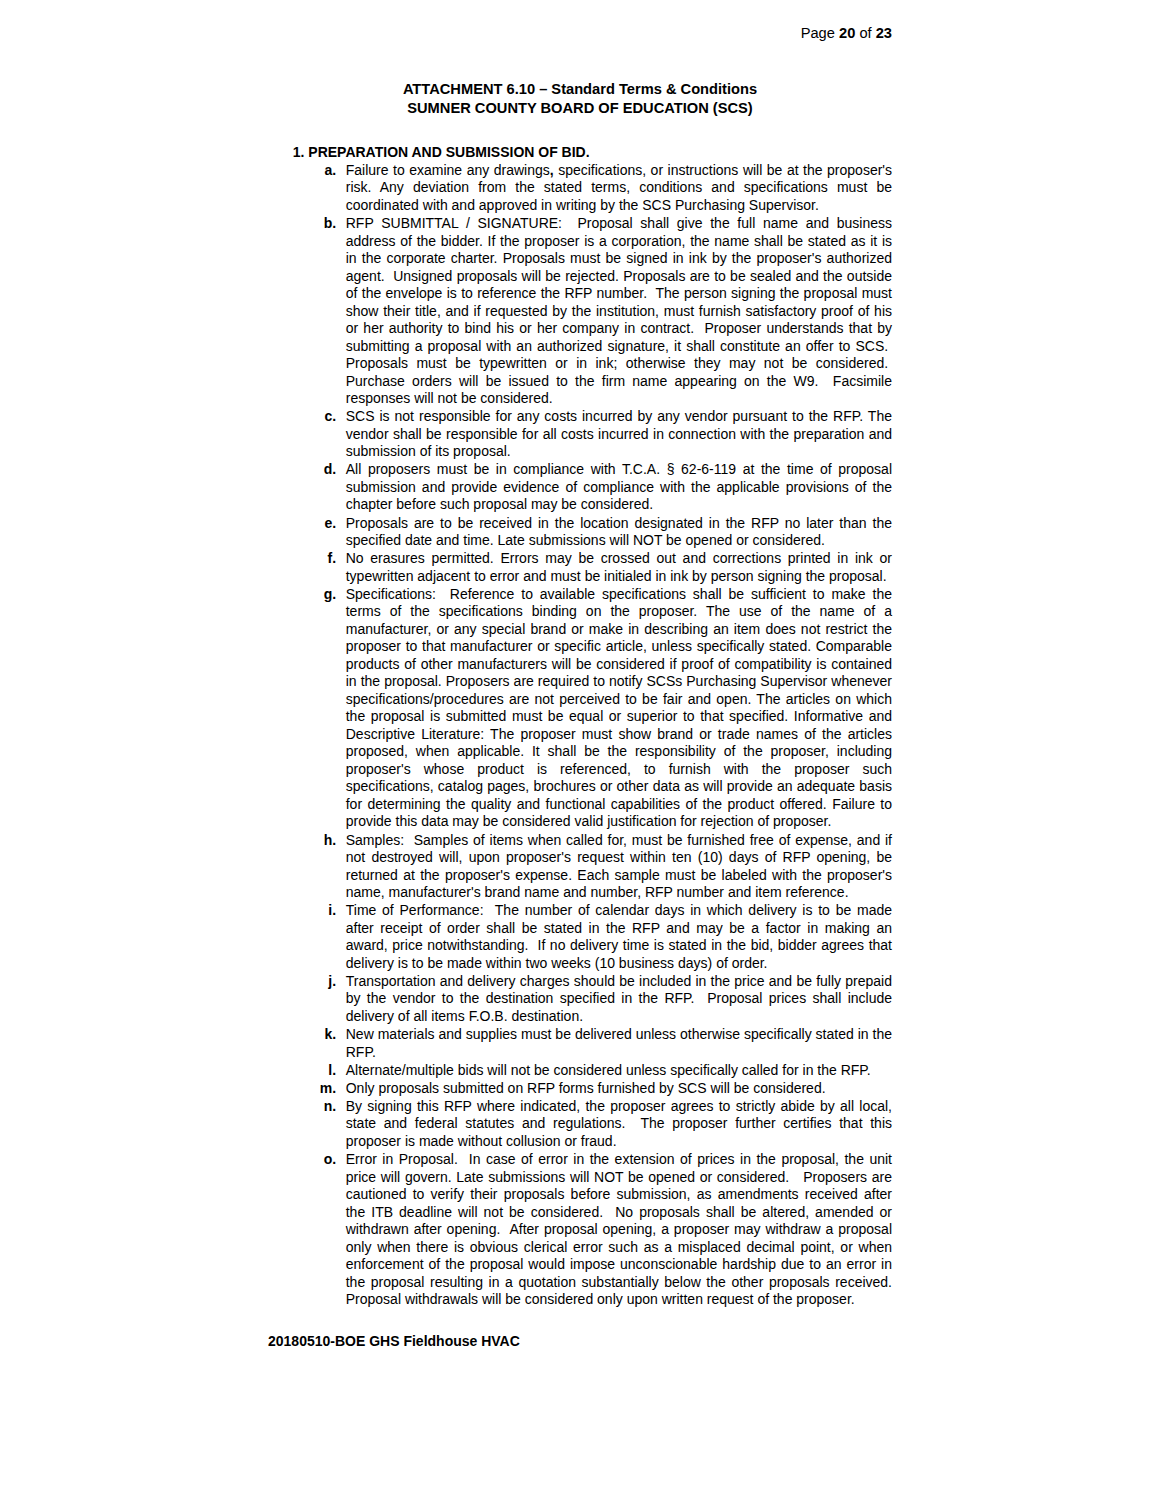Page 20 of 23
ATTACHMENT 6.10 – Standard Terms & Conditions SUMNER COUNTY BOARD OF EDUCATION (SCS)
PREPARATION AND SUBMISSION OF BID.
Failure to examine any drawings, specifications, or instructions will be at the proposer's risk. Any deviation from the stated terms, conditions and specifications must be coordinated with and approved in writing by the SCS Purchasing Supervisor.
RFP SUBMITTAL / SIGNATURE: Proposal shall give the full name and business address of the bidder. If the proposer is a corporation, the name shall be stated as it is in the corporate charter. Proposals must be signed in ink by the proposer's authorized agent. Unsigned proposals will be rejected. Proposals are to be sealed and the outside of the envelope is to reference the RFP number. The person signing the proposal must show their title, and if requested by the institution, must furnish satisfactory proof of his or her authority to bind his or her company in contract. Proposer understands that by submitting a proposal with an authorized signature, it shall constitute an offer to SCS. Proposals must be typewritten or in ink; otherwise they may not be considered. Purchase orders will be issued to the firm name appearing on the W9. Facsimile responses will not be considered.
SCS is not responsible for any costs incurred by any vendor pursuant to the RFP. The vendor shall be responsible for all costs incurred in connection with the preparation and submission of its proposal.
All proposers must be in compliance with T.C.A. § 62-6-119 at the time of proposal submission and provide evidence of compliance with the applicable provisions of the chapter before such proposal may be considered.
Proposals are to be received in the location designated in the RFP no later than the specified date and time. Late submissions will NOT be opened or considered.
No erasures permitted. Errors may be crossed out and corrections printed in ink or typewritten adjacent to error and must be initialed in ink by person signing the proposal.
Specifications: Reference to available specifications shall be sufficient to make the terms of the specifications binding on the proposer. The use of the name of a manufacturer, or any special brand or make in describing an item does not restrict the proposer to that manufacturer or specific article, unless specifically stated. Comparable products of other manufacturers will be considered if proof of compatibility is contained in the proposal. Proposers are required to notify SCSs Purchasing Supervisor whenever specifications/procedures are not perceived to be fair and open. The articles on which the proposal is submitted must be equal or superior to that specified. Informative and Descriptive Literature: The proposer must show brand or trade names of the articles proposed, when applicable. It shall be the responsibility of the proposer, including proposer's whose product is referenced, to furnish with the proposer such specifications, catalog pages, brochures or other data as will provide an adequate basis for determining the quality and functional capabilities of the product offered. Failure to provide this data may be considered valid justification for rejection of proposer.
Samples: Samples of items when called for, must be furnished free of expense, and if not destroyed will, upon proposer's request within ten (10) days of RFP opening, be returned at the proposer's expense. Each sample must be labeled with the proposer's name, manufacturer's brand name and number, RFP number and item reference.
Time of Performance: The number of calendar days in which delivery is to be made after receipt of order shall be stated in the RFP and may be a factor in making an award, price notwithstanding. If no delivery time is stated in the bid, bidder agrees that delivery is to be made within two weeks (10 business days) of order.
Transportation and delivery charges should be included in the price and be fully prepaid by the vendor to the destination specified in the RFP. Proposal prices shall include delivery of all items F.O.B. destination.
New materials and supplies must be delivered unless otherwise specifically stated in the RFP.
Alternate/multiple bids will not be considered unless specifically called for in the RFP.
Only proposals submitted on RFP forms furnished by SCS will be considered.
By signing this RFP where indicated, the proposer agrees to strictly abide by all local, state and federal statutes and regulations. The proposer further certifies that this proposer is made without collusion or fraud.
Error in Proposal. In case of error in the extension of prices in the proposal, the unit price will govern. Late submissions will NOT be opened or considered. Proposers are cautioned to verify their proposals before submission, as amendments received after the ITB deadline will not be considered. No proposals shall be altered, amended or withdrawn after opening. After proposal opening, a proposer may withdraw a proposal only when there is obvious clerical error such as a misplaced decimal point, or when enforcement of the proposal would impose unconscionable hardship due to an error in the proposal resulting in a quotation substantially below the other proposals received. Proposal withdrawals will be considered only upon written request of the proposer.
20180510-BOE GHS Fieldhouse HVAC